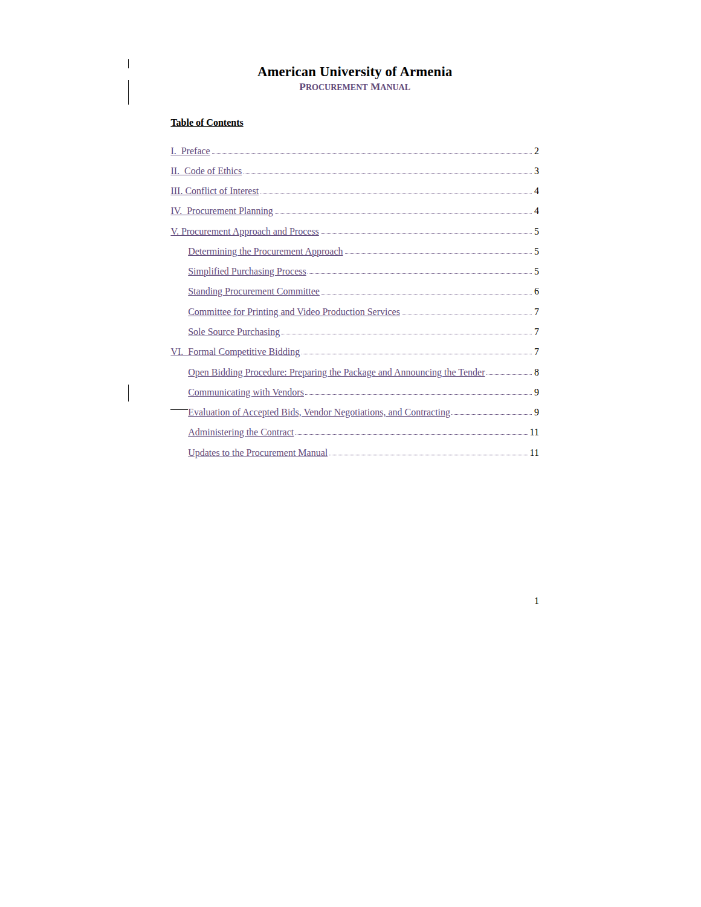American University of Armenia
PROCUREMENT MANUAL
Table of Contents
I. Preface 2
II. Code of Ethics 3
III. Conflict of Interest 4
IV. Procurement Planning 4
V. Procurement Approach and Process 5
Determining the Procurement Approach 5
Simplified Purchasing Process 5
Standing Procurement Committee 6
Committee for Printing and Video Production Services 7
Sole Source Purchasing 7
VI. Formal Competitive Bidding 7
Open Bidding Procedure: Preparing the Package and Announcing the Tender 8
Communicating with Vendors 9
Evaluation of Accepted Bids, Vendor Negotiations, and Contracting 9
Administering the Contract 11
Updates to the Procurement Manual 11
1